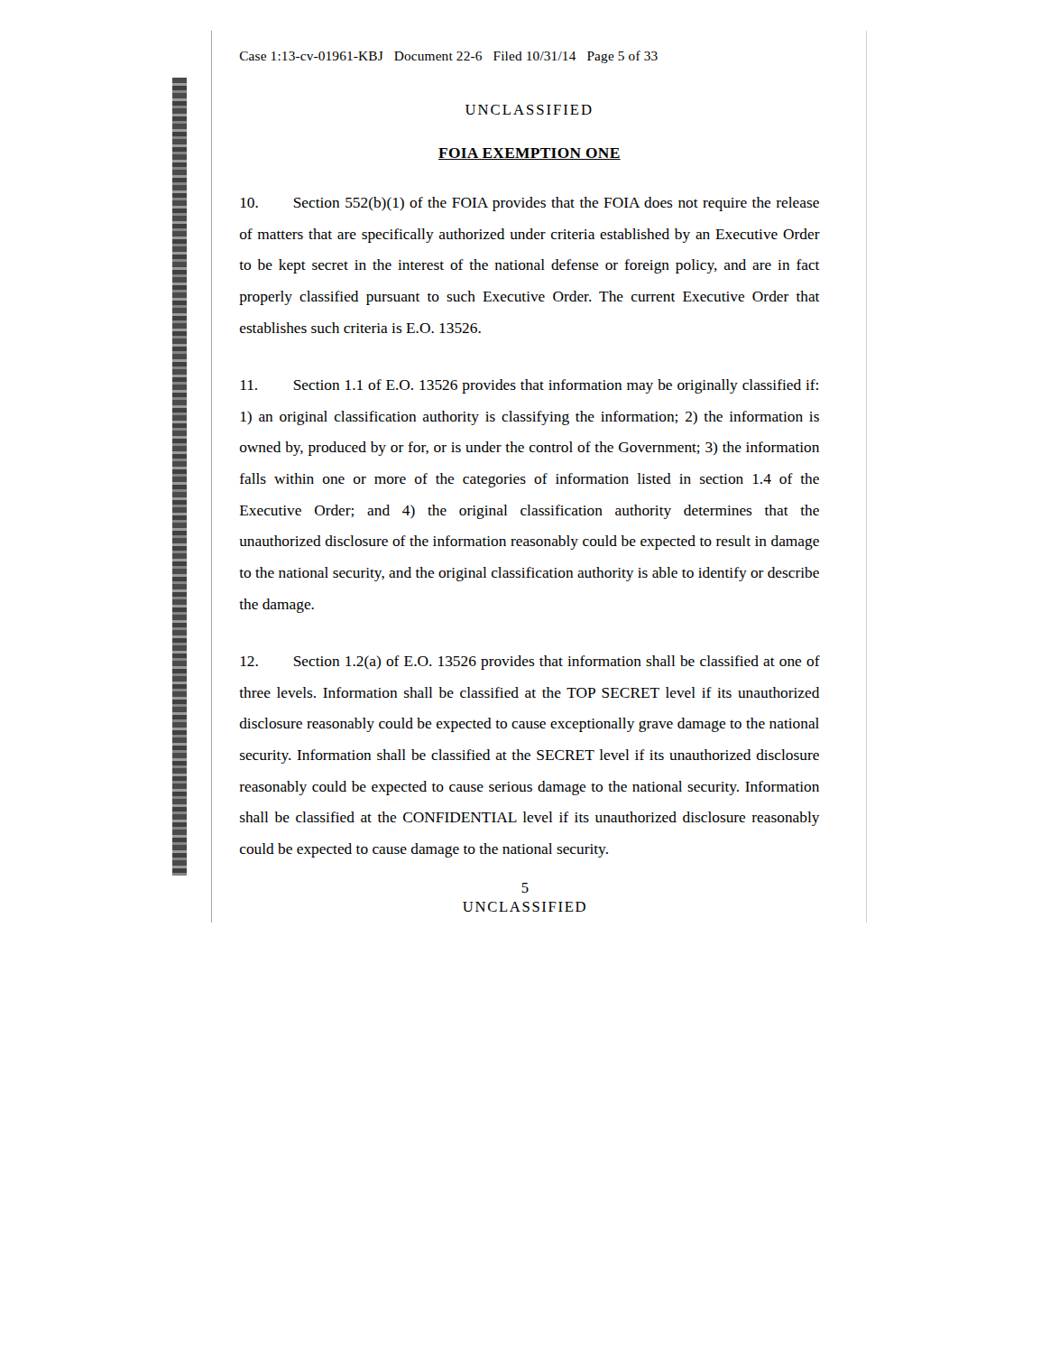Case 1:13-cv-01961-KBJ Document 22-6 Filed 10/31/14 Page 5 of 33
UNCLASSIFIED
FOIA EXEMPTION ONE
10. Section 552(b)(1) of the FOIA provides that the FOIA does not require the release of matters that are specifically authorized under criteria established by an Executive Order to be kept secret in the interest of the national defense or foreign policy, and are in fact properly classified pursuant to such Executive Order. The current Executive Order that establishes such criteria is E.O. 13526.
11. Section 1.1 of E.O. 13526 provides that information may be originally classified if: 1) an original classification authority is classifying the information; 2) the information is owned by, produced by or for, or is under the control of the Government; 3) the information falls within one or more of the categories of information listed in section 1.4 of the Executive Order; and 4) the original classification authority determines that the unauthorized disclosure of the information reasonably could be expected to result in damage to the national security, and the original classification authority is able to identify or describe the damage.
12. Section 1.2(a) of E.O. 13526 provides that information shall be classified at one of three levels. Information shall be classified at the TOP SECRET level if its unauthorized disclosure reasonably could be expected to cause exceptionally grave damage to the national security. Information shall be classified at the SECRET level if its unauthorized disclosure reasonably could be expected to cause serious damage to the national security. Information shall be classified at the CONFIDENTIAL level if its unauthorized disclosure reasonably could be expected to cause damage to the national security.
5 UNCLASSIFIED